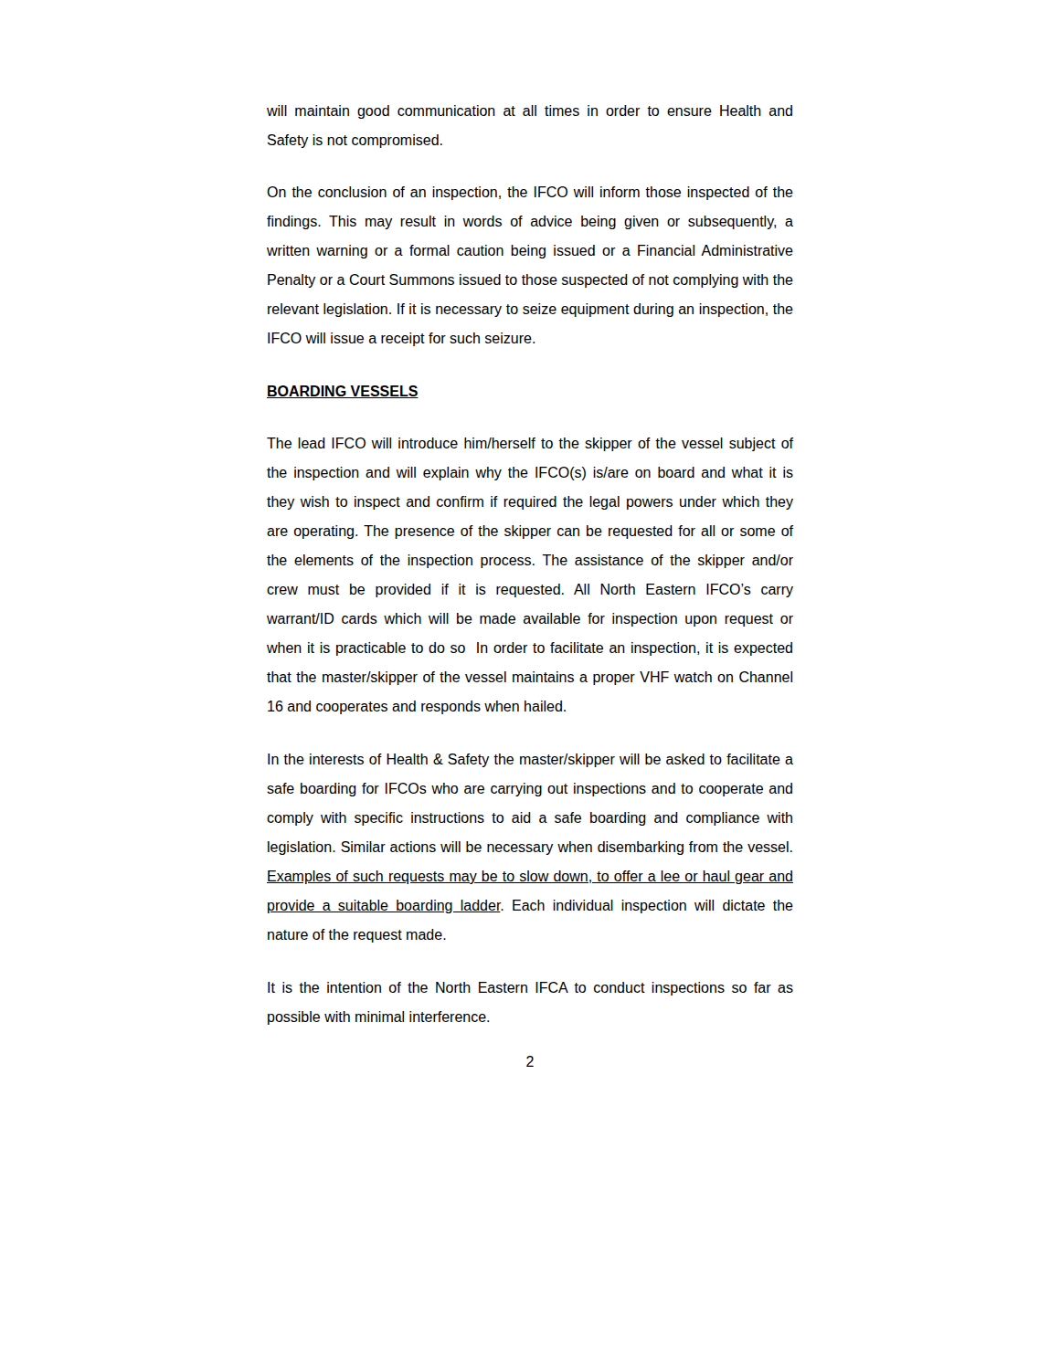will maintain good communication at all times in order to ensure Health and Safety is not compromised.
On the conclusion of an inspection, the IFCO will inform those inspected of the findings. This may result in words of advice being given or subsequently, a written warning or a formal caution being issued or a Financial Administrative Penalty or a Court Summons issued to those suspected of not complying with the relevant legislation. If it is necessary to seize equipment during an inspection, the IFCO will issue a receipt for such seizure.
BOARDING VESSELS
The lead IFCO will introduce him/herself to the skipper of the vessel subject of the inspection and will explain why the IFCO(s) is/are on board and what it is they wish to inspect and confirm if required the legal powers under which they are operating. The presence of the skipper can be requested for all or some of the elements of the inspection process. The assistance of the skipper and/or crew must be provided if it is requested. All North Eastern IFCO’s carry warrant/ID cards which will be made available for inspection upon request or when it is practicable to do so In order to facilitate an inspection, it is expected that the master/skipper of the vessel maintains a proper VHF watch on Channel 16 and cooperates and responds when hailed.
In the interests of Health & Safety the master/skipper will be asked to facilitate a safe boarding for IFCOs who are carrying out inspections and to cooperate and comply with specific instructions to aid a safe boarding and compliance with legislation. Similar actions will be necessary when disembarking from the vessel. Examples of such requests may be to slow down, to offer a lee or haul gear and provide a suitable boarding ladder. Each individual inspection will dictate the nature of the request made.
It is the intention of the North Eastern IFCA to conduct inspections so far as possible with minimal interference.
2